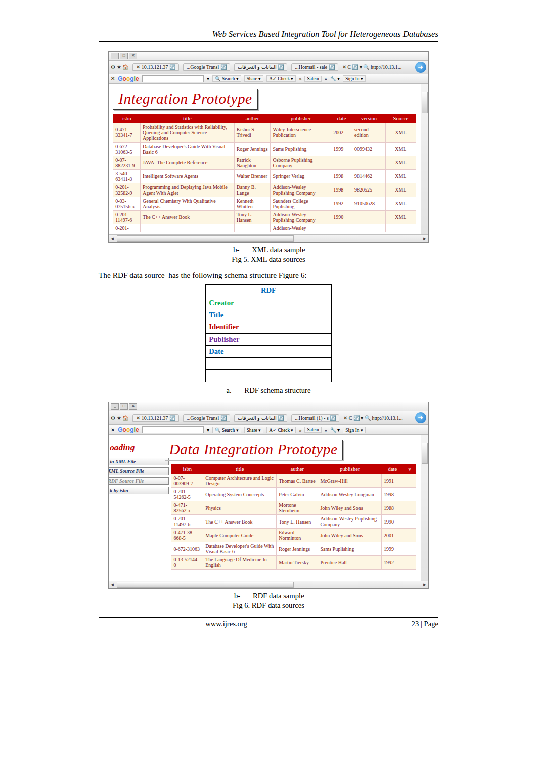Web Services Based Integration Tool for Heterogeneous Databases
_□✕
⚙ ★ 🏠 ✕ 10.13.121.37 🔄 ...Google Transl 🔄 البيانات و التعرفات 🔄 ...Hotmail - sale 🔄 ✕ C 🔄 ▾ 🔍 http://10.13.1... ➜
✕ Google ▾ 🔍 Search ▾ Share ▾ A✓ Check ▾ » Salem » 🔧 ▾ Sign In ▾
Integration Prototype
| isbn | title | auther | publisher | date | version | Source |
| --- | --- | --- | --- | --- | --- | --- |
| 0-471-33341-7 | Probability and Statistics with Reliability, Queuing and Computer Science Applications | Kishor S. Trivedi | Wiley-Interscience Publication | 2002 | second edition | XML |
| 0-672-31063-5 | Database Developer's Guide With Visual Basic 6 | Roger Jennings | Sams Puplishing | 1999 | 0099432 | XML |
| 0-07-882231-9 | JAVA: The Complete Reference | Patrick Naughton | Osborne Puplishing Company | | | XML |
| 3-540-63411-8 | Intelligent Software Agents | Walter Brenner | Springer Verlag | 1998 | 9814462 | XML |
| 0-201-32582-9 | Programming and Deplaying Java Mobile Agent With Aglet | Danny B. Lange | Addison-Wesley Puplishing Company | 1998 | 9820525 | XML |
| 0-03-075156-x | General Chemistry With Qualitative Analysis | Kenneth Whitten | Saunders College Puplishing | 1992 | 91050628 | XML |
| 0-201-11497-6 | The C++ Answer Book | Tony L. Hansen | Addison-Wesley Puplishing Company | 1990 | | XML |
| 0-201- | | | Addison-Wesley | | | |
◄
►
b- XML data sample
Fig 5. XML data sources
The RDF data source has the following schema structure Figure 6:
| RDF |
| Creator |
| Title |
| Identifier |
| Publisher |
| Date |
a. RDF schema structure
_□✕
⚙ ★ 🏠 ✕ 10.13.121.37 🔄 ...Google Transl 🔄 البيانات و التعرفات 🔄 ...Hotmail (1) - s 🔄 ✕ C 🔄 ▾ 🔍 http://10.13.1... ➜
✕ Google ▾ 🔍 Search ▾ Share ▾ A✓ Check ▾ » Salem » 🔧 ▾ Sign In ▾
Data Integration Prototype
oading
in XML File
XML Source File
RDF Source File
k by isbn
| isbn | title | auther | publisher | date | v |
| --- | --- | --- | --- | --- | --- |
| 0-07-003909-7 | Computer Architecture and Logic Design | Thomas C. Bartee | McGraw-Hill | 1991 | |
| 0-201-54262-5 | Operating System Conccepts | Peter Galvin | Addison Wesley Longman | 1998 | |
| 0-471-82562-x | Physics | Mortone Sternheim | John Wiley and Sons | 1988 | |
| 0-201-11497-6 | The C++ Answer Book | Tony L. Hansen | Addison-Wesley Puplishing Company | 1990 | |
| 0-471-38-668-5 | Maple Computer Guide | Edward Norminton | John Wiley and Sons | 2001 | |
| 0-672-31063 | Database Developer's Guide With Visual Basic 6 | Roger Jennings | Sams Puplishing | 1999 | |
| 0-13-52144-0 | The Language Of Medicine In English | Martin Tiersky | Prentice Hall | 1992 | |
◄
►
b- RDF data sample
Fig 6. RDF data sources
www.ijres.org 23 | Page